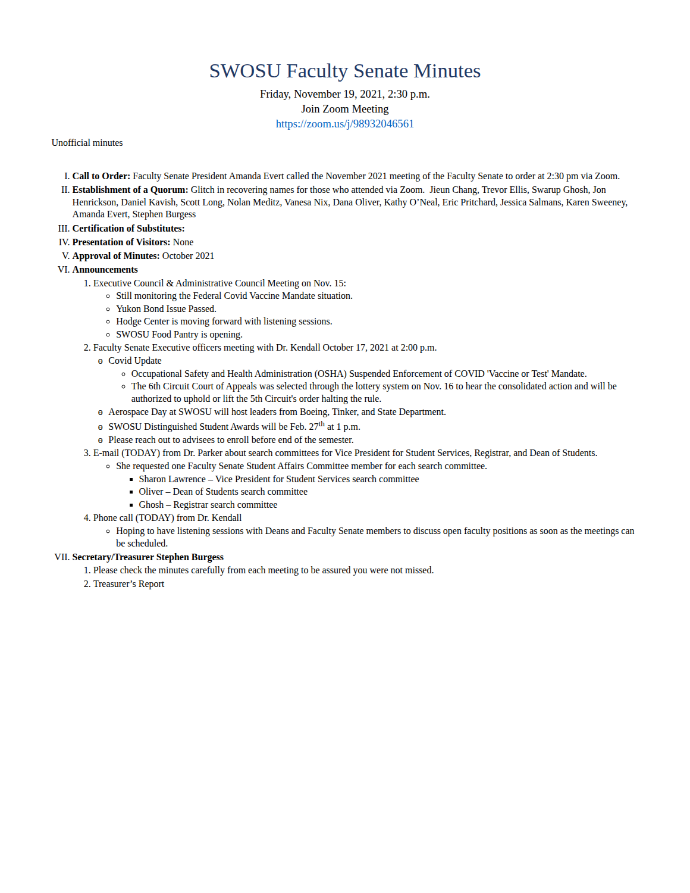SWOSU Faculty Senate Minutes
Friday, November 19, 2021, 2:30 p.m.
Join Zoom Meeting
https://zoom.us/j/98932046561
Unofficial minutes
Call to Order: Faculty Senate President Amanda Evert called the November 2021 meeting of the Faculty Senate to order at 2:30 pm via Zoom.
Establishment of a Quorum: Glitch in recovering names for those who attended via Zoom. Jieun Chang, Trevor Ellis, Swarup Ghosh, Jon Henrickson, Daniel Kavish, Scott Long, Nolan Meditz, Vanesa Nix, Dana Oliver, Kathy O’Neal, Eric Pritchard, Jessica Salmans, Karen Sweeney, Amanda Evert, Stephen Burgess
Certification of Substitutes:
Presentation of Visitors: None
Approval of Minutes: October 2021
Announcements
Executive Council & Administrative Council Meeting on Nov. 15:
Still monitoring the Federal Covid Vaccine Mandate situation.
Yukon Bond Issue Passed.
Hodge Center is moving forward with listening sessions.
SWOSU Food Pantry is opening.
Faculty Senate Executive officers meeting with Dr. Kendall October 17, 2021 at 2:00 p.m.
Covid Update
Occupational Safety and Health Administration (OSHA) Suspended Enforcement of COVID 'Vaccine or Test' Mandate.
The 6th Circuit Court of Appeals was selected through the lottery system on Nov. 16 to hear the consolidated action and will be authorized to uphold or lift the 5th Circuit's order halting the rule.
Aerospace Day at SWOSU will host leaders from Boeing, Tinker, and State Department.
SWOSU Distinguished Student Awards will be Feb. 27th at 1 p.m.
Please reach out to advisees to enroll before end of the semester.
E-mail (TODAY) from Dr. Parker about search committees for Vice President for Student Services, Registrar, and Dean of Students.
She requested one Faculty Senate Student Affairs Committee member for each search committee.
Sharon Lawrence – Vice President for Student Services search committee
Oliver – Dean of Students search committee
Ghosh – Registrar search committee
Phone call (TODAY) from Dr. Kendall
Hoping to have listening sessions with Deans and Faculty Senate members to discuss open faculty positions as soon as the meetings can be scheduled.
Secretary/Treasurer Stephen Burgess
Please check the minutes carefully from each meeting to be assured you were not missed.
Treasurer’s Report